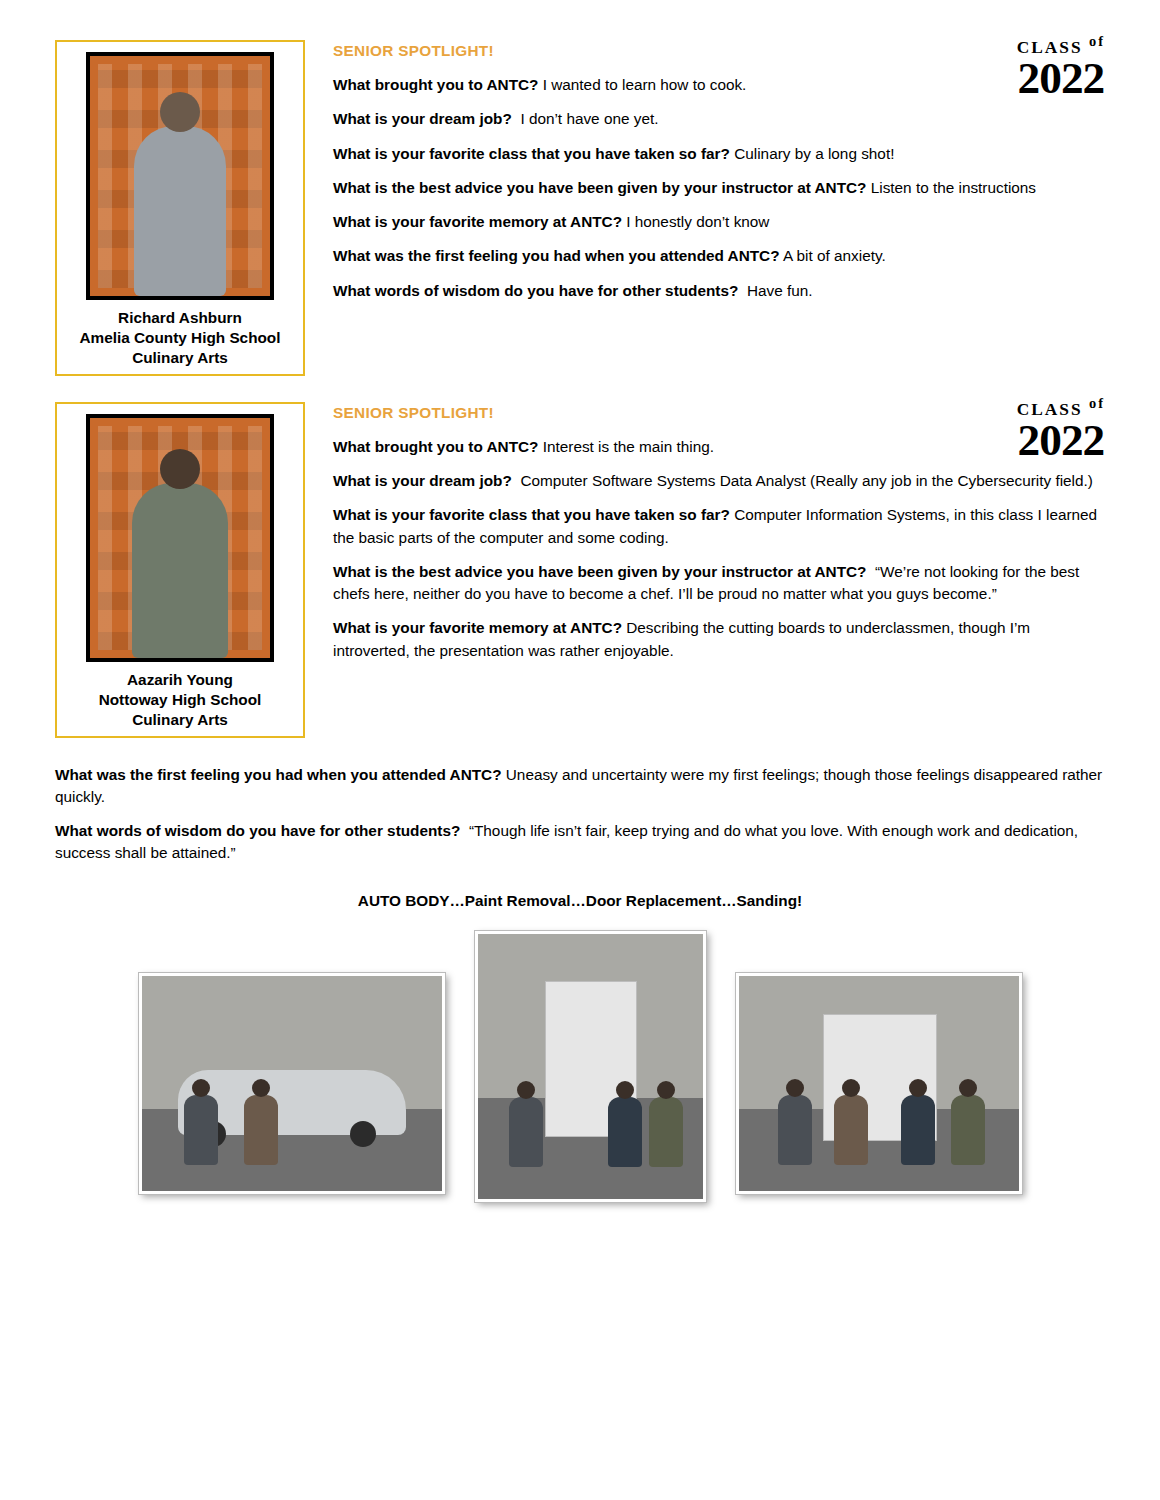Richard Ashburn
Amelia County High School
Culinary Arts
CLASS of
2022
SENIOR SPOTLIGHT!
What brought you to ANTC? I wanted to learn how to cook.
What is your dream job? I don’t have one yet.
What is your favorite class that you have taken so far? Culinary by a long shot!
What is the best advice you have been given by your instructor at ANTC? Listen to the instructions
What is your favorite memory at ANTC? I honestly don’t know
What was the first feeling you had when you attended ANTC? A bit of anxiety.
What words of wisdom do you have for other students? Have fun.
Aazarih Young
Nottoway High School
Culinary Arts
CLASS of
2022
SENIOR SPOTLIGHT!
What brought you to ANTC? Interest is the main thing.
What is your dream job? Computer Software Systems Data Analyst (Really any job in the Cybersecurity field.)
What is your favorite class that you have taken so far? Computer Information Systems, in this class I learned the basic parts of the computer and some coding.
What is the best advice you have been given by your instructor at ANTC? “We’re not looking for the best chefs here, neither do you have to become a chef. I’ll be proud no matter what you guys become.”
What is your favorite memory at ANTC? Describing the cutting boards to underclassmen, though I’m introverted, the presentation was rather enjoyable.
What was the first feeling you had when you attended ANTC? Uneasy and uncertainty were my first feelings; though those feelings disappeared rather quickly.
What words of wisdom do you have for other students? “Though life isn’t fair, keep trying and do what you love. With enough work and dedication, success shall be attained.”
AUTO BODY…Paint Removal…Door Replacement…Sanding!